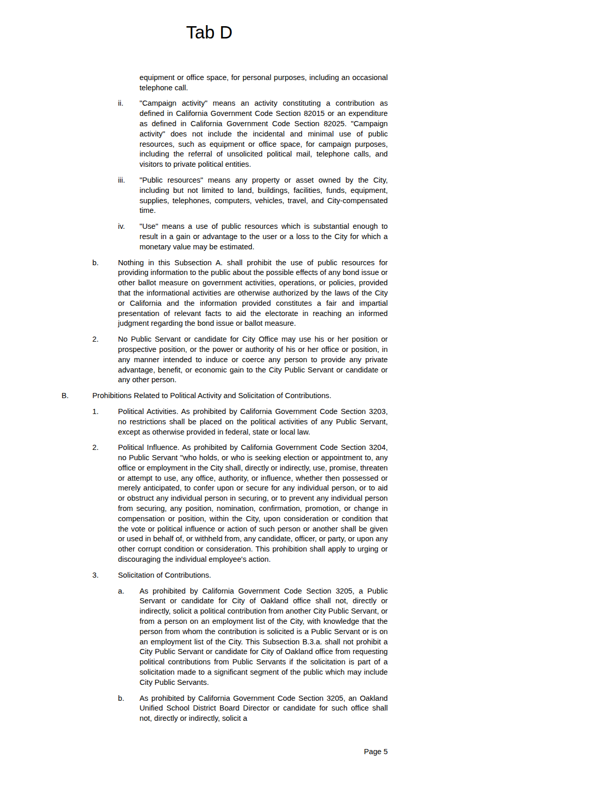Tab D
equipment or office space, for personal purposes, including an occasional telephone call.
ii.
"Campaign activity" means an activity constituting a contribution as defined in California Government Code Section 82015 or an expenditure as defined in California Government Code Section 82025. "Campaign activity" does not include the incidental and minimal use of public resources, such as equipment or office space, for campaign purposes, including the referral of unsolicited political mail, telephone calls, and visitors to private political entities.
iii.
"Public resources" means any property or asset owned by the City, including but not limited to land, buildings, facilities, funds, equipment, supplies, telephones, computers, vehicles, travel, and City-compensated time.
iv.
"Use" means a use of public resources which is substantial enough to result in a gain or advantage to the user or a loss to the City for which a monetary value may be estimated.
b.
Nothing in this Subsection A. shall prohibit the use of public resources for providing information to the public about the possible effects of any bond issue or other ballot measure on government activities, operations, or policies, provided that the informational activities are otherwise authorized by the laws of the City or California and the information provided constitutes a fair and impartial presentation of relevant facts to aid the electorate in reaching an informed judgment regarding the bond issue or ballot measure.
2.
No Public Servant or candidate for City Office may use his or her position or prospective position, or the power or authority of his or her office or position, in any manner intended to induce or coerce any person to provide any private advantage, benefit, or economic gain to the City Public Servant or candidate or any other person.
B.
Prohibitions Related to Political Activity and Solicitation of Contributions.
1.
Political Activities. As prohibited by California Government Code Section 3203, no restrictions shall be placed on the political activities of any Public Servant, except as otherwise provided in federal, state or local law.
2.
Political Influence. As prohibited by California Government Code Section 3204, no Public Servant "who holds, or who is seeking election or appointment to, any office or employment in the City shall, directly or indirectly, use, promise, threaten or attempt to use, any office, authority, or influence, whether then possessed or merely anticipated, to confer upon or secure for any individual person, or to aid or obstruct any individual person in securing, or to prevent any individual person from securing, any position, nomination, confirmation, promotion, or change in compensation or position, within the City, upon consideration or condition that the vote or political influence or action of such person or another shall be given or used in behalf of, or withheld from, any candidate, officer, or party, or upon any other corrupt condition or consideration. This prohibition shall apply to urging or discouraging the individual employee's action.
3.
Solicitation of Contributions.
a.
As prohibited by California Government Code Section 3205, a Public Servant or candidate for City of Oakland office shall not, directly or indirectly, solicit a political contribution from another City Public Servant, or from a person on an employment list of the City, with knowledge that the person from whom the contribution is solicited is a Public Servant or is on an employment list of the City. This Subsection B.3.a. shall not prohibit a City Public Servant or candidate for City of Oakland office from requesting political contributions from Public Servants if the solicitation is part of a solicitation made to a significant segment of the public which may include City Public Servants.
b.
As prohibited by California Government Code Section 3205, an Oakland Unified School District Board Director or candidate for such office shall not, directly or indirectly, solicit a
Page 5